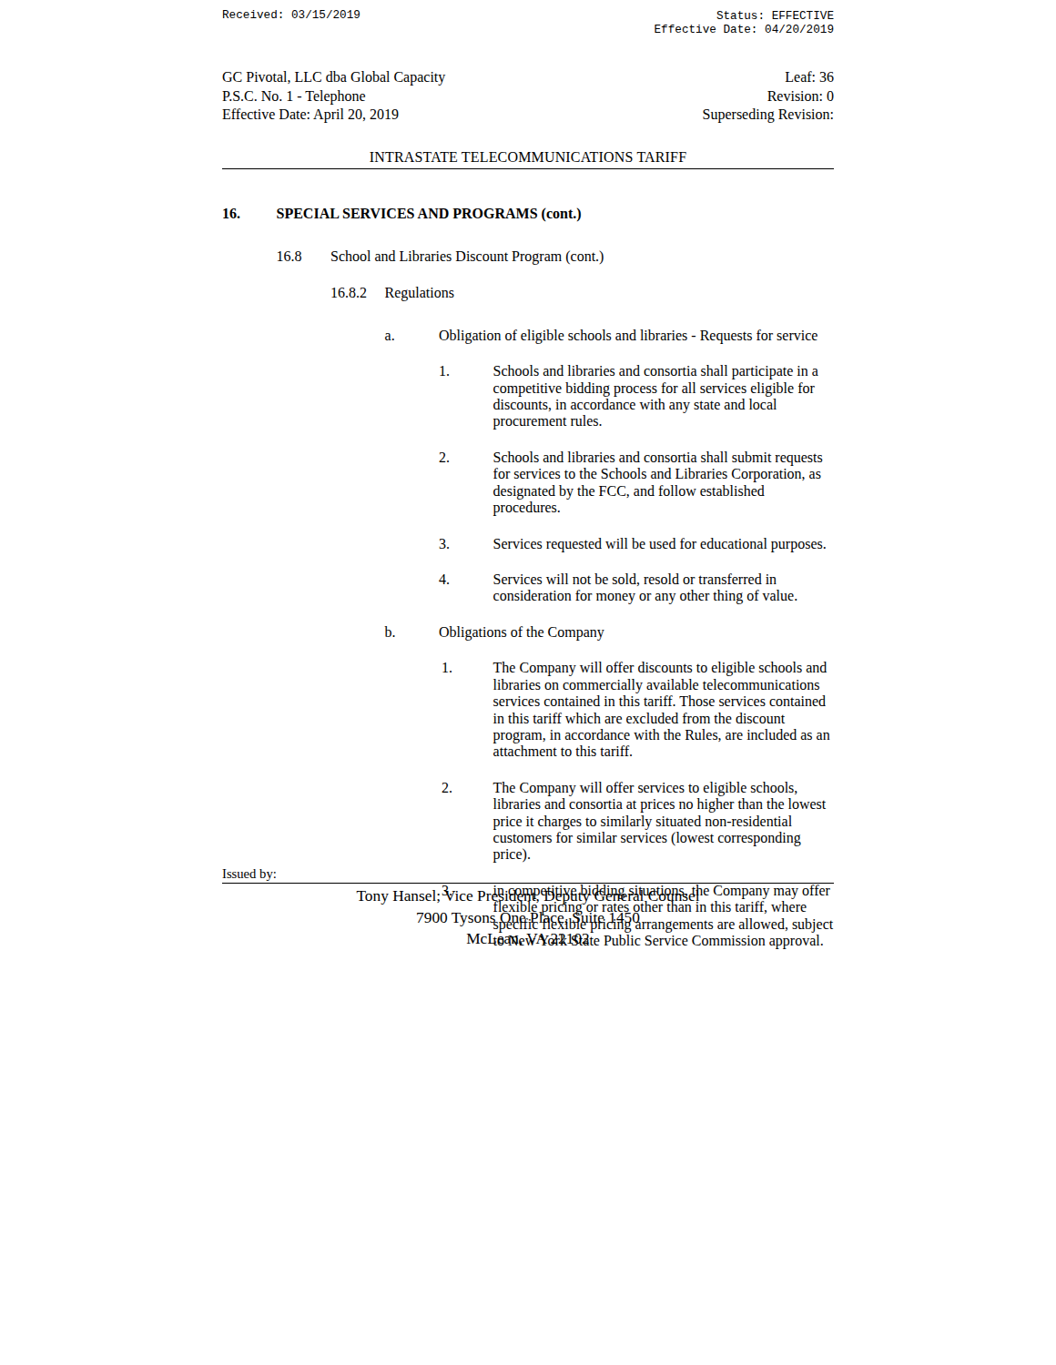Received: 03/15/2019
Status: EFFECTIVE
Effective Date: 04/20/2019
GC Pivotal, LLC dba Global Capacity
P.S.C. No. 1 - Telephone
Effective Date: April 20, 2019
Leaf: 36
Revision: 0
Superseding Revision:
INTRASTATE TELECOMMUNICATIONS TARIFF
16. SPECIAL SERVICES AND PROGRAMS (cont.)
16.8 School and Libraries Discount Program (cont.)
16.8.2 Regulations
a. Obligation of eligible schools and libraries - Requests for service
1. Schools and libraries and consortia shall participate in a competitive bidding process for all services eligible for discounts, in accordance with any state and local procurement rules.
2. Schools and libraries and consortia shall submit requests for services to the Schools and Libraries Corporation, as designated by the FCC, and follow established procedures.
3. Services requested will be used for educational purposes.
4. Services will not be sold, resold or transferred in consideration for money or any other thing of value.
b. Obligations of the Company
1. The Company will offer discounts to eligible schools and libraries on commercially available telecommunications services contained in this tariff. Those services contained in this tariff which are excluded from the discount program, in accordance with the Rules, are included as an attachment to this tariff.
2. The Company will offer services to eligible schools, libraries and consortia at prices no higher than the lowest price it charges to similarly situated non-residential customers for similar services (lowest corresponding price).
3. in competitive bidding situations, the Company may offer flexible pricing or rates other than in this tariff, where specific flexible pricing arrangements are allowed, subject to New York State Public Service Commission approval.
Issued by:
Tony Hansel; Vice President, Deputy General Counsel
7900 Tysons One Place, Suite 1450
McLean, VA 22102